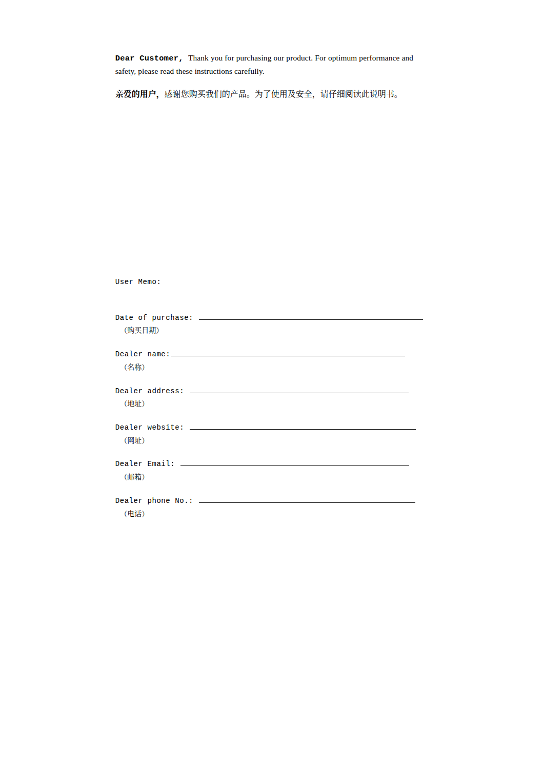Dear Customer, Thank you for purchasing our product. For optimum performance and safety, please read these instructions carefully.
亲爱的用户，感谢您购买我们的产品。为了使用及安全，请仔细阅读此说明书。
User Memo:
Date of purchase:
（购买日期）
Dealer name:
（名称）
Dealer address:
（地址）
Dealer website:
（网址）
Dealer Email:
（邮箱）
Dealer phone No.:
（电话）